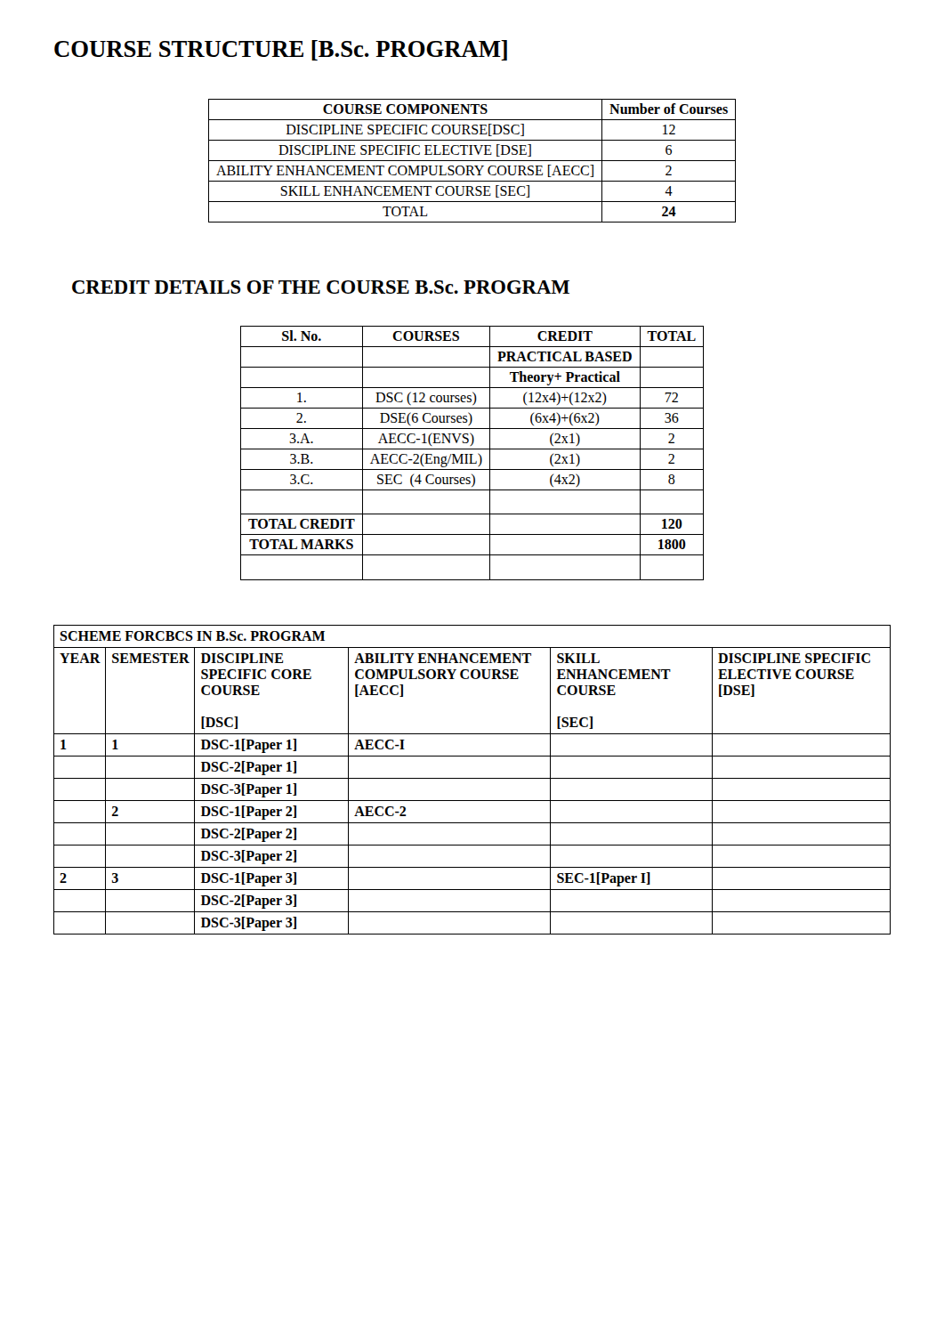COURSE STRUCTURE [B.Sc. PROGRAM]
| COURSE COMPONENTS | Number of Courses |
| --- | --- |
| DISCIPLINE SPECIFIC COURSE[DSC] | 12 |
| DISCIPLINE SPECIFIC ELECTIVE [DSE] | 6 |
| ABILITY ENHANCEMENT COMPULSORY COURSE [AECC] | 2 |
| SKILL ENHANCEMENT COURSE [SEC] | 4 |
| TOTAL | 24 |
CREDIT DETAILS OF THE COURSE B.Sc. PROGRAM
| Sl. No. | COURSES | CREDIT | TOTAL |
| --- | --- | --- | --- |
| | | PRACTICAL BASED | |
| | | Theory+ Practical | |
| 1. | DSC (12 courses) | (12x4)+(12x2) | 72 |
| 2. | DSE(6 Courses) | (6x4)+(6x2) | 36 |
| 3.A. | AECC-1(ENVS) | (2x1) | 2 |
| 3.B. | AECC-2(Eng/MIL) | (2x1) | 2 |
| 3.C. | SEC (4 Courses) | (4x2) | 8 |
| TOTAL CREDIT | | | 120 |
| TOTAL MARKS | | | 1800 |
| SCHEME FORCBCS IN B.Sc. PROGRAM |
| YEAR | SEMESTER | DISCIPLINE SPECIFIC CORE COURSE [DSC] | ABILITY ENHANCEMENT COMPULSORY COURSE [AECC] | SKILL ENHANCEMENT COURSE [SEC] | DISCIPLINE SPECIFIC ELECTIVE COURSE [DSE] |
| 1 | 1 | DSC-1[Paper 1] | AECC-I | | |
| | | DSC-2[Paper 1] | | | |
| | | DSC-3[Paper 1] | | | |
| | 2 | DSC-1[Paper 2] | AECC-2 | | |
| | | DSC-2[Paper 2] | | | |
| | | DSC-3[Paper 2] | | | |
| 2 | 3 | DSC-1[Paper 3] | | SEC-1[Paper I] | |
| | | DSC-2[Paper 3] | | | |
| | | DSC-3[Paper 3] | | | |